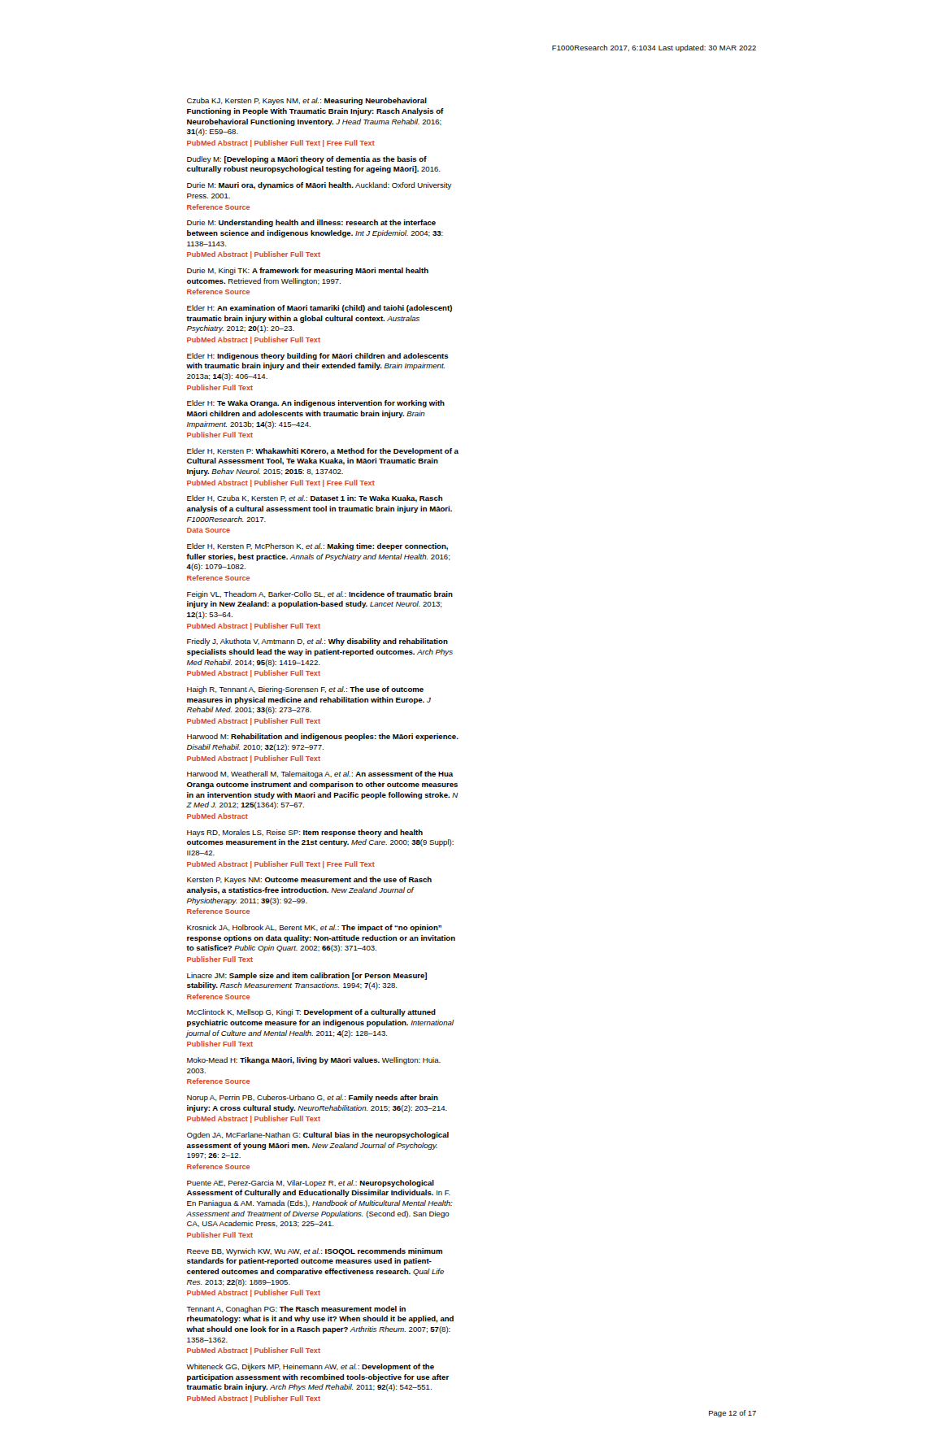F1000Research 2017, 6:1034 Last updated: 30 MAR 2022
Czuba KJ, Kersten P, Kayes NM, et al.: Measuring Neurobehavioral Functioning in People With Traumatic Brain Injury: Rasch Analysis of Neurobehavioral Functioning Inventory. J Head Trauma Rehabil. 2016; 31(4): E59–68. PubMed Abstract | Publisher Full Text | Free Full Text
Dudley M: [Developing a Māori theory of dementia as the basis of culturally robust neuropsychological testing for ageing Māori]. 2016.
Durie M: Mauri ora, dynamics of Māori health. Auckland: Oxford University Press. 2001. Reference Source
Durie M: Understanding health and illness: research at the interface between science and indigenous knowledge. Int J Epidemiol. 2004; 33: 1138–1143. PubMed Abstract | Publisher Full Text
Durie M, Kingi TK: A framework for measuring Māori mental health outcomes. Retrieved from Wellington; 1997. Reference Source
Elder H: An examination of Maori tamariki (child) and taiohi (adolescent) traumatic brain injury within a global cultural context. Australas Psychiatry. 2012; 20(1): 20–23. PubMed Abstract | Publisher Full Text
Elder H: Indigenous theory building for Māori children and adolescents with traumatic brain injury and their extended family. Brain Impairment. 2013a; 14(3): 406–414. Publisher Full Text
Elder H: Te Waka Oranga. An indigenous intervention for working with Māori children and adolescents with traumatic brain injury. Brain Impairment. 2013b; 14(3): 415–424. Publisher Full Text
Elder H, Kersten P: Whakawhiti Kōrero, a Method for the Development of a Cultural Assessment Tool, Te Waka Kuaka, in Māori Traumatic Brain Injury. Behav Neurol. 2015; 2015: 8, 137402. PubMed Abstract | Publisher Full Text | Free Full Text
Elder H, Czuba K, Kersten P, et al.: Dataset 1 in: Te Waka Kuaka, Rasch analysis of a cultural assessment tool in traumatic brain injury in Māori. F1000Research. 2017. Data Source
Elder H, Kersten P, McPherson K, et al.: Making time: deeper connection, fuller stories, best practice. Annals of Psychiatry and Mental Health. 2016; 4(6): 1079–1082. Reference Source
Feigin VL, Theadom A, Barker-Collo SL, et al.: Incidence of traumatic brain injury in New Zealand: a population-based study. Lancet Neurol. 2013; 12(1): 53–64. PubMed Abstract | Publisher Full Text
Friedly J, Akuthota V, Amtmann D, et al.: Why disability and rehabilitation specialists should lead the way in patient-reported outcomes. Arch Phys Med Rehabil. 2014; 95(8): 1419–1422. PubMed Abstract | Publisher Full Text
Haigh R, Tennant A, Biering-Sorensen F, et al.: The use of outcome measures in physical medicine and rehabilitation within Europe. J Rehabil Med. 2001; 33(6): 273–278. PubMed Abstract | Publisher Full Text
Harwood M: Rehabilitation and indigenous peoples: the Māori experience. Disabil Rehabil. 2010; 32(12): 972–977. PubMed Abstract | Publisher Full Text
Harwood M, Weatherall M, Talemaitoga A, et al.: An assessment of the Hua Oranga outcome instrument and comparison to other outcome measures in an intervention study with Maori and Pacific people following stroke. N Z Med J. 2012; 125(1364): 57–67. PubMed Abstract
Hays RD, Morales LS, Reise SP: Item response theory and health outcomes measurement in the 21st century. Med Care. 2000; 38(9 Suppl): II28–42. PubMed Abstract | Publisher Full Text | Free Full Text
Kersten P, Kayes NM: Outcome measurement and the use of Rasch analysis, a statistics-free introduction. New Zealand Journal of Physiotherapy. 2011; 39(3): 92–99. Reference Source
Krosnick JA, Holbrook AL, Berent MK, et al.: The impact of “no opinion” response options on data quality: Non-attitude reduction or an invitation to satisfice? Public Opin Quart. 2002; 66(3): 371–403. Publisher Full Text
Linacre JM: Sample size and item calibration [or Person Measure] stability. Rasch Measurement Transactions. 1994; 7(4): 328. Reference Source
McClintock K, Mellsop G, Kingi T: Development of a culturally attuned psychiatric outcome measure for an indigenous population. International journal of Culture and Mental Health. 2011; 4(2): 128–143. Publisher Full Text
Moko-Mead H: Tikanga Māori, living by Māori values. Wellington: Huia. 2003. Reference Source
Norup A, Perrin PB, Cuberos-Urbano G, et al.: Family needs after brain injury: A cross cultural study. NeuroRehabilitation. 2015; 36(2): 203–214. PubMed Abstract | Publisher Full Text
Ogden JA, McFarlane-Nathan G: Cultural bias in the neuropsychological assessment of young Māori men. New Zealand Journal of Psychology. 1997; 26: 2–12. Reference Source
Puente AE, Perez-Garcia M, Vilar-Lopez R, et al.: Neuropsychological Assessment of Culturally and Educationally Dissimilar Individuals. In F. En Paniagua & AM. Yamada (Eds.), Handbook of Multicultural Mental Health: Assessment and Treatment of Diverse Populations. (Second ed). San Diego CA, USA Academic Press, 2013; 225–241. Publisher Full Text
Reeve BB, Wyrwich KW, Wu AW, et al.: ISOQOL recommends minimum standards for patient-reported outcome measures used in patient-centered outcomes and comparative effectiveness research. Qual Life Res. 2013; 22(8): 1889–1905. PubMed Abstract | Publisher Full Text
Tennant A, Conaghan PG: The Rasch measurement model in rheumatology: what is it and why use it? When should it be applied, and what should one look for in a Rasch paper? Arthritis Rheum. 2007; 57(8): 1358–1362. PubMed Abstract | Publisher Full Text
Whiteneck GG, Dijkers MP, Heinemann AW, et al.: Development of the participation assessment with recombined tools-objective for use after traumatic brain injury. Arch Phys Med Rehabil. 2011; 92(4): 542–551. PubMed Abstract | Publisher Full Text
Page 12 of 17